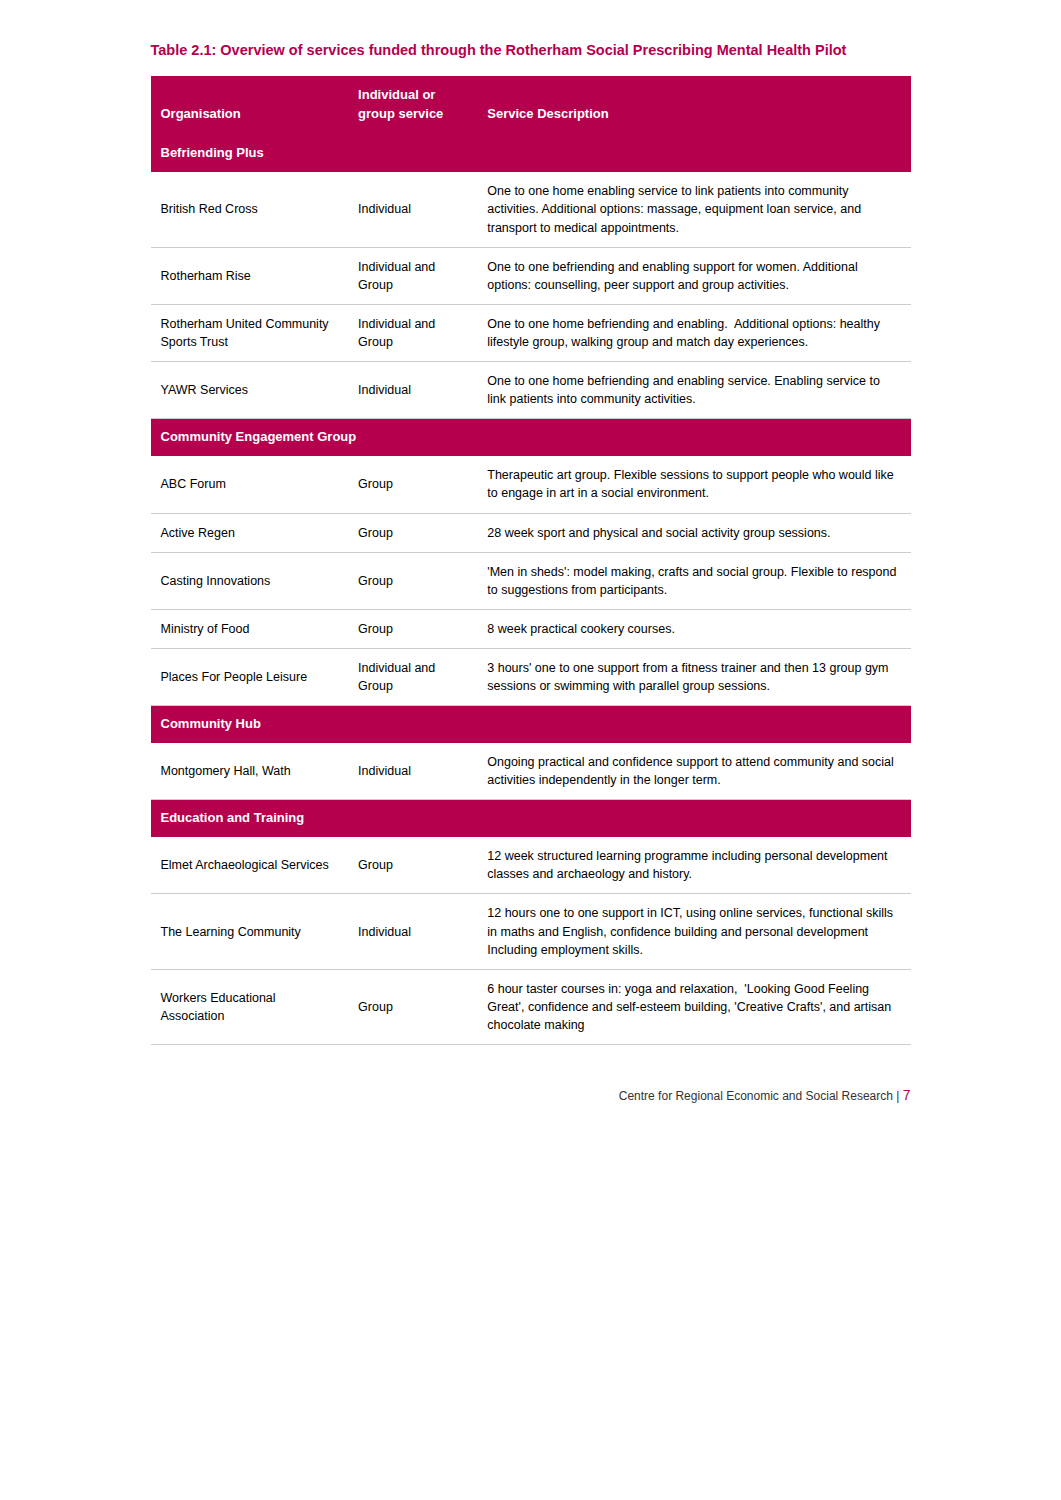Table 2.1: Overview of services funded through the Rotherham Social Prescribing Mental Health Pilot
| Organisation | Individual or group service | Service Description |
| --- | --- | --- |
| Befriending Plus |
| British Red Cross | Individual | One to one home enabling service to link patients into community activities. Additional options: massage, equipment loan service, and transport to medical appointments. |
| Rotherham Rise | Individual and Group | One to one befriending and enabling support for women. Additional options: counselling, peer support and group activities. |
| Rotherham United Community Sports Trust | Individual and Group | One to one home befriending and enabling. Additional options: healthy lifestyle group, walking group and match day experiences. |
| YAWR Services | Individual | One to one home befriending and enabling service. Enabling service to link patients into community activities. |
| Community Engagement Group |
| ABC Forum | Group | Therapeutic art group. Flexible sessions to support people who would like to engage in art in a social environment. |
| Active Regen | Group | 28 week sport and physical and social activity group sessions. |
| Casting Innovations | Group | 'Men in sheds': model making, crafts and social group. Flexible to respond to suggestions from participants. |
| Ministry of Food | Group | 8 week practical cookery courses. |
| Places For People Leisure | Individual and Group | 3 hours' one to one support from a fitness trainer and then 13 group gym sessions or swimming with parallel group sessions. |
| Community Hub |
| Montgomery Hall, Wath | Individual | Ongoing practical and confidence support to attend community and social activities independently in the longer term. |
| Education and Training |
| Elmet Archaeological Services | Group | 12 week structured learning programme including personal development classes and archaeology and history. |
| The Learning Community | Individual | 12 hours one to one support in ICT, using online services, functional skills in maths and English, confidence building and personal development Including employment skills. |
| Workers Educational Association | Group | 6 hour taster courses in: yoga and relaxation, 'Looking Good Feeling Great', confidence and self-esteem building, 'Creative Crafts', and artisan chocolate making |
Centre for Regional Economic and Social Research | 7